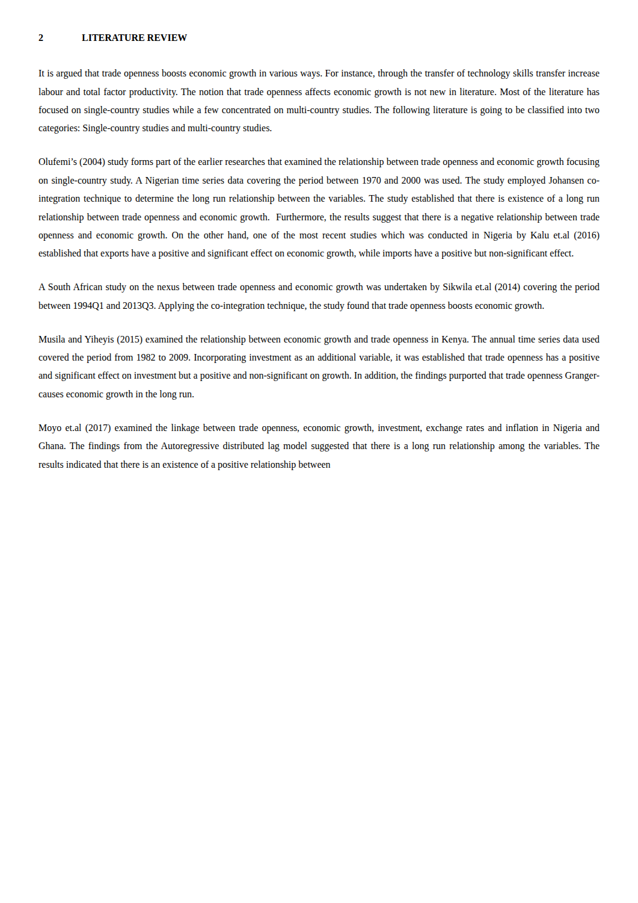2 LITERATURE REVIEW
It is argued that trade openness boosts economic growth in various ways. For instance, through the transfer of technology skills transfer increase labour and total factor productivity. The notion that trade openness affects economic growth is not new in literature. Most of the literature has focused on single-country studies while a few concentrated on multi-country studies. The following literature is going to be classified into two categories: Single-country studies and multi-country studies.
Olufemi’s (2004) study forms part of the earlier researches that examined the relationship between trade openness and economic growth focusing on single-country study. A Nigerian time series data covering the period between 1970 and 2000 was used. The study employed Johansen co-integration technique to determine the long run relationship between the variables. The study established that there is existence of a long run relationship between trade openness and economic growth. Furthermore, the results suggest that there is a negative relationship between trade openness and economic growth. On the other hand, one of the most recent studies which was conducted in Nigeria by Kalu et.al (2016) established that exports have a positive and significant effect on economic growth, while imports have a positive but non-significant effect.
A South African study on the nexus between trade openness and economic growth was undertaken by Sikwila et.al (2014) covering the period between 1994Q1 and 2013Q3. Applying the co-integration technique, the study found that trade openness boosts economic growth.
Musila and Yiheyis (2015) examined the relationship between economic growth and trade openness in Kenya. The annual time series data used covered the period from 1982 to 2009. Incorporating investment as an additional variable, it was established that trade openness has a positive and significant effect on investment but a positive and non-significant on growth. In addition, the findings purported that trade openness Granger-causes economic growth in the long run.
Moyo et.al (2017) examined the linkage between trade openness, economic growth, investment, exchange rates and inflation in Nigeria and Ghana. The findings from the Autoregressive distributed lag model suggested that there is a long run relationship among the variables. The results indicated that there is an existence of a positive relationship between